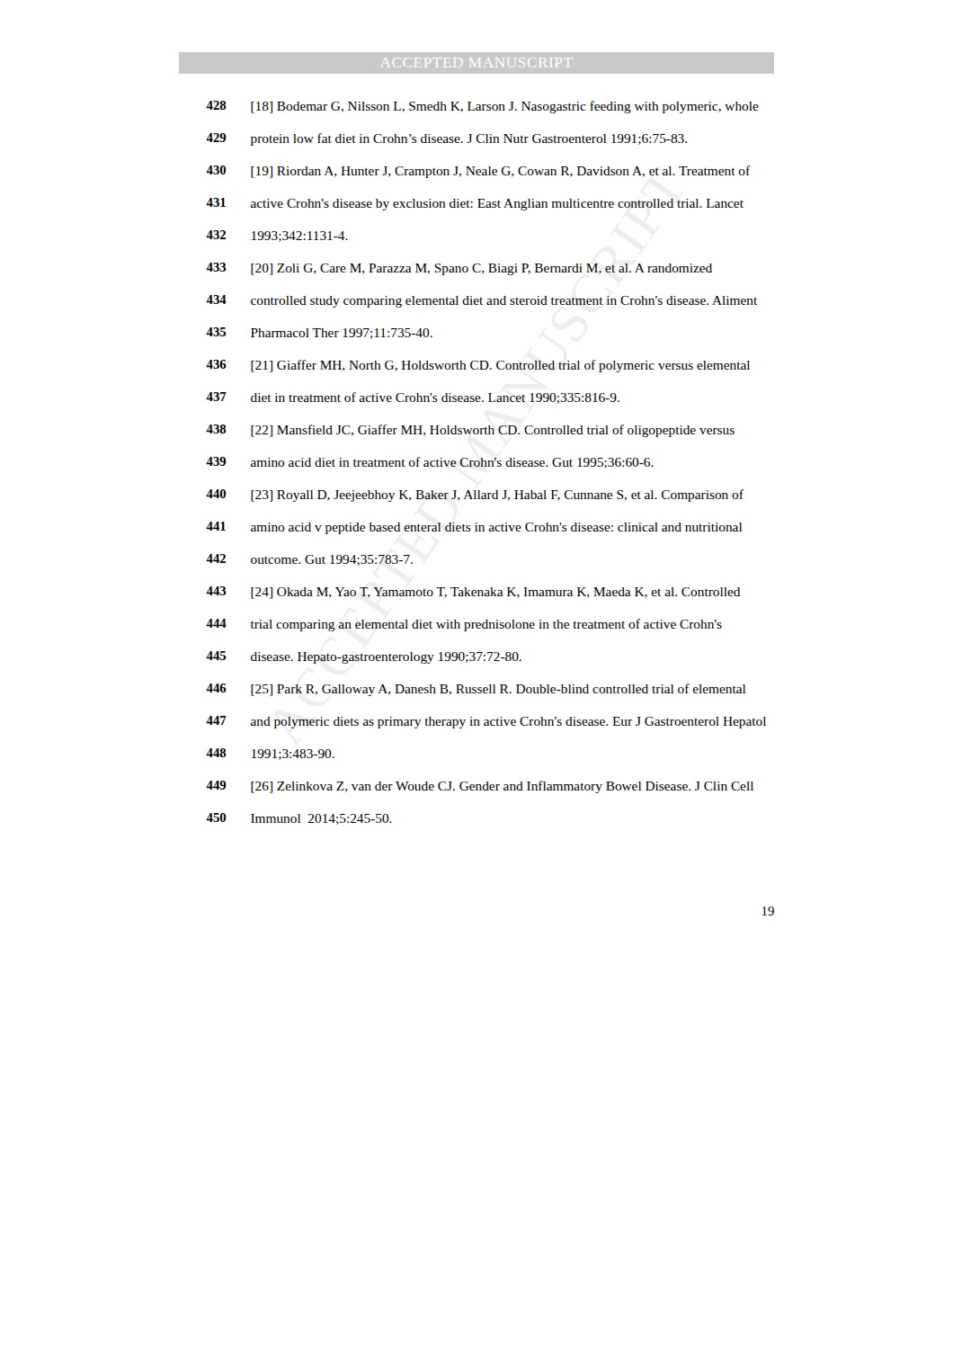ACCEPTED MANUSCRIPT
ACCEPTED MANUSCRIPT
428
[18] Bodemar G, Nilsson L, Smedh K, Larson J. Nasogastric feeding with polymeric, whole
429
protein low fat diet in Crohn’s disease. J Clin Nutr Gastroenterol 1991;6:75-83.
430
[19] Riordan A, Hunter J, Crampton J, Neale G, Cowan R, Davidson A, et al. Treatment of
431
active Crohn's disease by exclusion diet: East Anglian multicentre controlled trial. Lancet
432
1993;342:1131-4.
433
[20] Zoli G, Care M, Parazza M, Spano C, Biagi P, Bernardi M, et al. A randomized
434
controlled study comparing elemental diet and steroid treatment in Crohn's disease. Aliment
435
Pharmacol Ther 1997;11:735-40.
436
[21] Giaffer MH, North G, Holdsworth CD. Controlled trial of polymeric versus elemental
437
diet in treatment of active Crohn's disease. Lancet 1990;335:816-9.
438
[22] Mansfield JC, Giaffer MH, Holdsworth CD. Controlled trial of oligopeptide versus
439
amino acid diet in treatment of active Crohn's disease. Gut 1995;36:60-6.
440
[23] Royall D, Jeejeebhoy K, Baker J, Allard J, Habal F, Cunnane S, et al. Comparison of
441
amino acid v peptide based enteral diets in active Crohn's disease: clinical and nutritional
442
outcome. Gut 1994;35:783-7.
443
[24] Okada M, Yao T, Yamamoto T, Takenaka K, Imamura K, Maeda K, et al. Controlled
444
trial comparing an elemental diet with prednisolone in the treatment of active Crohn's
445
disease. Hepato-gastroenterology 1990;37:72-80.
446
[25] Park R, Galloway A, Danesh B, Russell R. Double-blind controlled trial of elemental
447
and polymeric diets as primary therapy in active Crohn's disease. Eur J Gastroenterol Hepatol
448
1991;3:483-90.
449
[26] Zelinkova Z, van der Woude CJ. Gender and Inflammatory Bowel Disease. J Clin Cell
450
Immunol 2014;5:245-50.
19